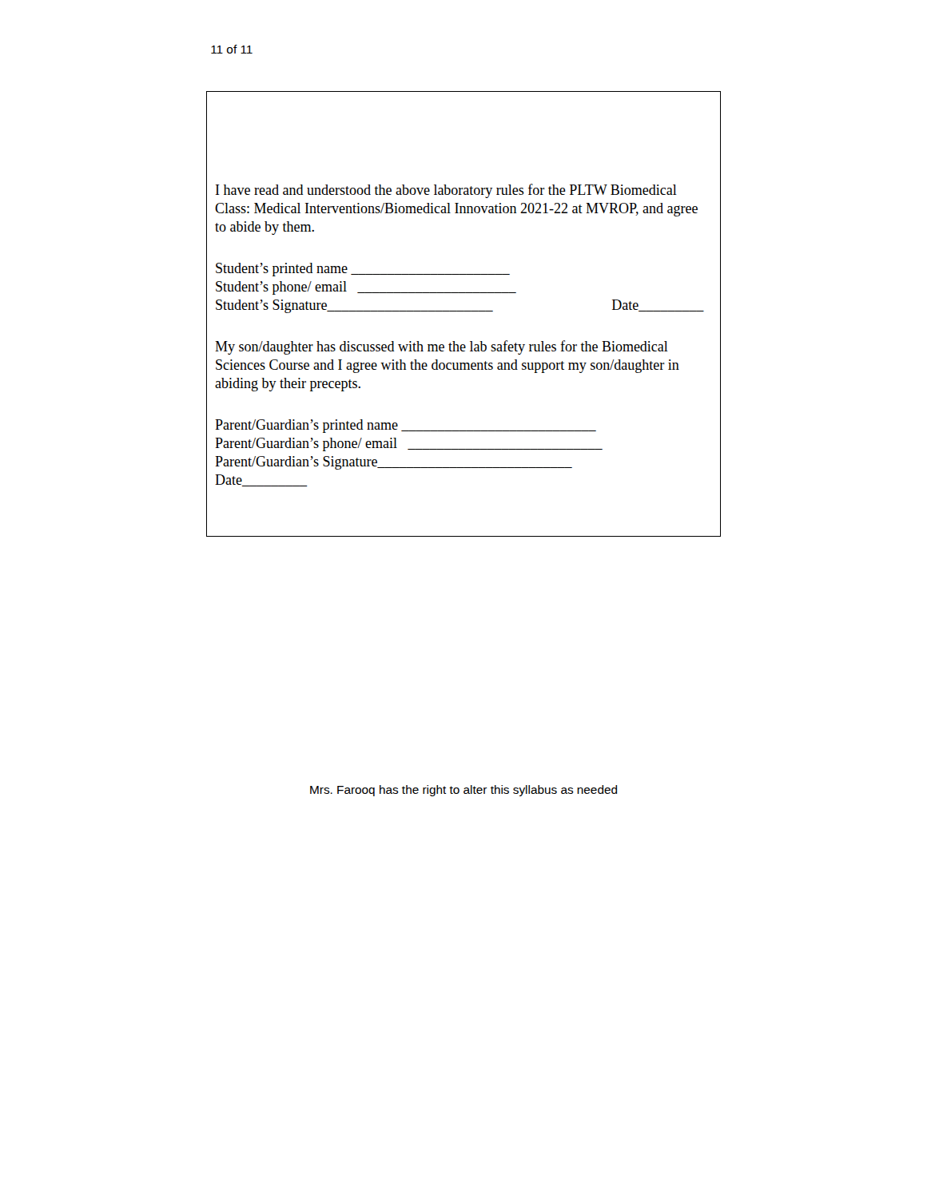11 of 11
I have read and understood the above laboratory rules for the PLTW Biomedical Class: Medical Interventions/Biomedical Innovation 2021-22 at MVROP, and agree to abide by them.
Student’s printed name ______________________ Student’s phone/ email ______________________ Student’s Signature_______________________Date_________
My son/daughter has discussed with me the lab safety rules for the Biomedical Sciences Course and I agree with the documents and support my son/daughter in abiding by their precepts.
Parent/Guardian’s printed name ___________________________ Parent/Guardian’s phone/ email ___________________________ Parent/Guardian’s Signature___________________________ Date_________
Mrs. Farooq has the right to alter this syllabus as needed